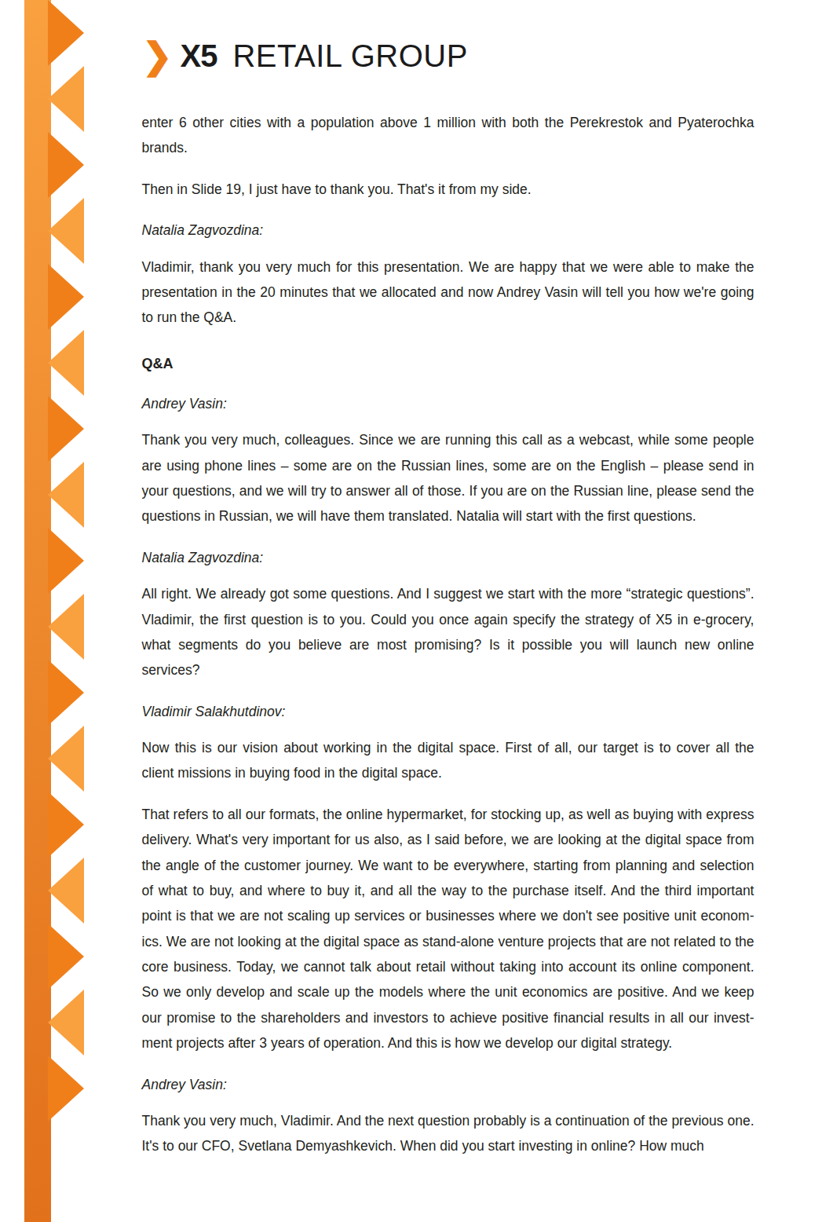❯X5 RETAIL GROUP
enter 6 other cities with a population above 1 million with both the Perekrestok and Pyaterochka brands.
Then in Slide 19, I just have to thank you. That's it from my side.
Natalia Zagvozdina:
Vladimir, thank you very much for this presentation. We are happy that we were able to make the presentation in the 20 minutes that we allocated and now Andrey Vasin will tell you how we're going to run the Q&A.
Q&A
Andrey Vasin:
Thank you very much, colleagues. Since we are running this call as a webcast, while some people are using phone lines – some are on the Russian lines, some are on the English – please send in your questions, and we will try to answer all of those. If you are on the Russian line, please send the questions in Russian, we will have them translated. Natalia will start with the first questions.
Natalia Zagvozdina:
All right. We already got some questions. And I suggest we start with the more “strategic questions”. Vladimir, the first question is to you. Could you once again specify the strategy of X5 in e-grocery, what segments do you believe are most promising? Is it possible you will launch new online services?
Vladimir Salakhutdinov:
Now this is our vision about working in the digital space. First of all, our target is to cover all the client missions in buying food in the digital space.
That refers to all our formats, the online hypermarket, for stocking up, as well as buying with express delivery. What's very important for us also, as I said before, we are looking at the digital space from the angle of the customer journey. We want to be everywhere, starting from planning and selection of what to buy, and where to buy it, and all the way to the purchase itself. And the third important point is that we are not scaling up services or businesses where we don't see positive unit economics. We are not looking at the digital space as stand-alone venture projects that are not related to the core business. Today, we cannot talk about retail without taking into account its online component. So we only develop and scale up the models where the unit economics are positive. And we keep our promise to the shareholders and investors to achieve positive financial results in all our investment projects after 3 years of operation. And this is how we develop our digital strategy.
Andrey Vasin:
Thank you very much, Vladimir. And the next question probably is a continuation of the previous one. It's to our CFO, Svetlana Demyashkevich. When did you start investing in online? How much